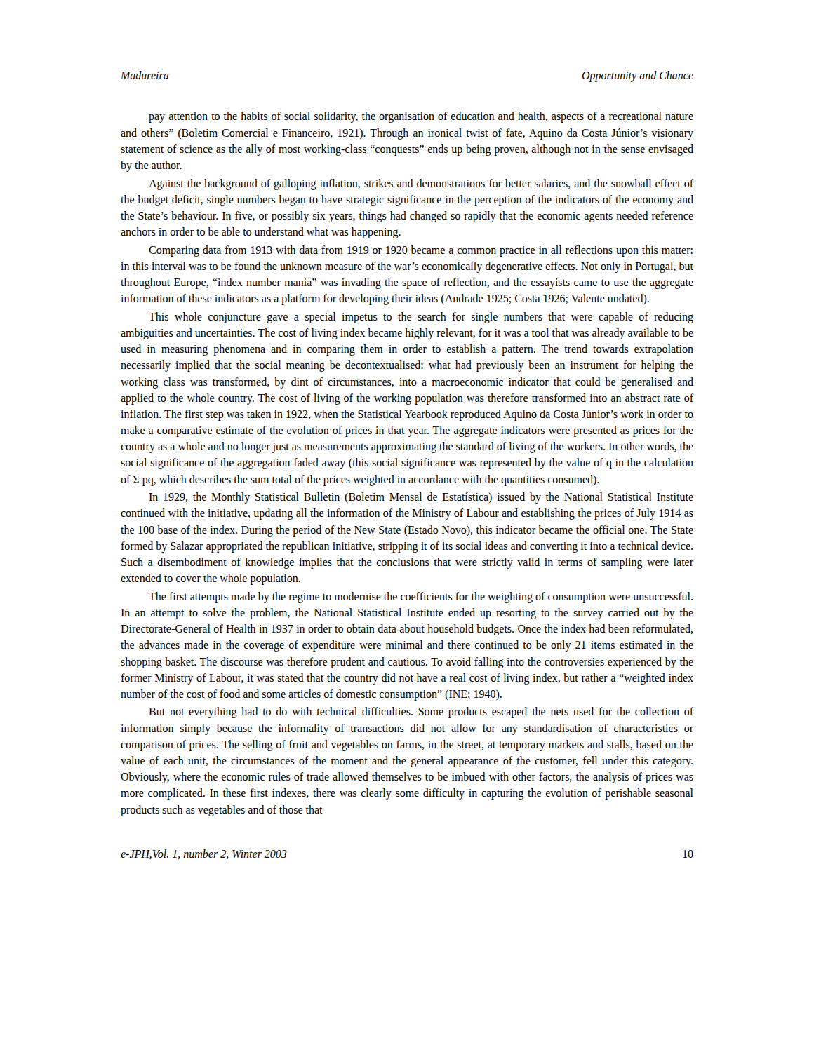Madureira Opportunity and Chance
pay attention to the habits of social solidarity, the organisation of education and health, aspects of a recreational nature and others” (Boletim Comercial e Financeiro, 1921). Through an ironical twist of fate, Aquino da Costa Júnior’s visionary statement of science as the ally of most working-class “conquests” ends up being proven, although not in the sense envisaged by the author.
Against the background of galloping inflation, strikes and demonstrations for better salaries, and the snowball effect of the budget deficit, single numbers began to have strategic significance in the perception of the indicators of the economy and the State’s behaviour. In five, or possibly six years, things had changed so rapidly that the economic agents needed reference anchors in order to be able to understand what was happening.
Comparing data from 1913 with data from 1919 or 1920 became a common practice in all reflections upon this matter: in this interval was to be found the unknown measure of the war’s economically degenerative effects. Not only in Portugal, but throughout Europe, “index number mania” was invading the space of reflection, and the essayists came to use the aggregate information of these indicators as a platform for developing their ideas (Andrade 1925; Costa 1926; Valente undated).
This whole conjuncture gave a special impetus to the search for single numbers that were capable of reducing ambiguities and uncertainties. The cost of living index became highly relevant, for it was a tool that was already available to be used in measuring phenomena and in comparing them in order to establish a pattern. The trend towards extrapolation necessarily implied that the social meaning be decontextualised: what had previously been an instrument for helping the working class was transformed, by dint of circumstances, into a macroeconomic indicator that could be generalised and applied to the whole country. The cost of living of the working population was therefore transformed into an abstract rate of inflation. The first step was taken in 1922, when the Statistical Yearbook reproduced Aquino da Costa Júnior’s work in order to make a comparative estimate of the evolution of prices in that year. The aggregate indicators were presented as prices for the country as a whole and no longer just as measurements approximating the standard of living of the workers. In other words, the social significance of the aggregation faded away (this social significance was represented by the value of q in the calculation of Σ pq, which describes the sum total of the prices weighted in accordance with the quantities consumed).
In 1929, the Monthly Statistical Bulletin (Boletim Mensal de Estatística) issued by the National Statistical Institute continued with the initiative, updating all the information of the Ministry of Labour and establishing the prices of July 1914 as the 100 base of the index. During the period of the New State (Estado Novo), this indicator became the official one. The State formed by Salazar appropriated the republican initiative, stripping it of its social ideas and converting it into a technical device. Such a disembodiment of knowledge implies that the conclusions that were strictly valid in terms of sampling were later extended to cover the whole population.
The first attempts made by the regime to modernise the coefficients for the weighting of consumption were unsuccessful. In an attempt to solve the problem, the National Statistical Institute ended up resorting to the survey carried out by the Directorate-General of Health in 1937 in order to obtain data about household budgets. Once the index had been reformulated, the advances made in the coverage of expenditure were minimal and there continued to be only 21 items estimated in the shopping basket. The discourse was therefore prudent and cautious. To avoid falling into the controversies experienced by the former Ministry of Labour, it was stated that the country did not have a real cost of living index, but rather a “weighted index number of the cost of food and some articles of domestic consumption” (INE; 1940).
But not everything had to do with technical difficulties. Some products escaped the nets used for the collection of information simply because the informality of transactions did not allow for any standardisation of characteristics or comparison of prices. The selling of fruit and vegetables on farms, in the street, at temporary markets and stalls, based on the value of each unit, the circumstances of the moment and the general appearance of the customer, fell under this category. Obviously, where the economic rules of trade allowed themselves to be imbued with other factors, the analysis of prices was more complicated. In these first indexes, there was clearly some difficulty in capturing the evolution of perishable seasonal products such as vegetables and of those that
e-JPH,Vol. 1, number 2, Winter 2003 10